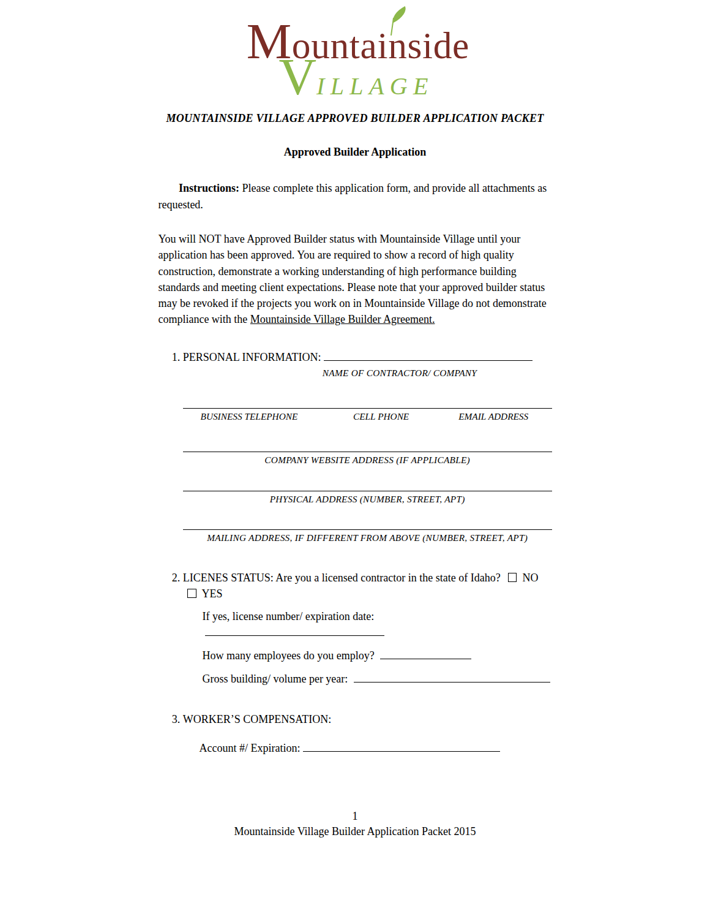Mountainside
VILLAGE
MOUNTAINSIDE VILLAGE APPROVED BUILDER APPLICATION PACKET
Approved Builder Application
Instructions: Please complete this application form, and provide all attachments as requested.
You will NOT have Approved Builder status with Mountainside Village until your application has been approved. You are required to show a record of high quality construction, demonstrate a working understanding of high performance building standards and meeting client expectations. Please note that your approved builder status may be revoked if the projects you work on in Mountainside Village do not demonstrate compliance with the Mountainside Village Builder Agreement.
PERSONAL INFORMATION:
NAME OF CONTRACTOR/ COMPANY
BUSINESS TELEPHONE CELL PHONE EMAIL ADDRESS
COMPANY WEBSITE ADDRESS (IF APPLICABLE)
PHYSICAL ADDRESS (NUMBER, STREET, APT)
MAILING ADDRESS, IF DIFFERENT FROM ABOVE (NUMBER, STREET, APT)
LICENES STATUS: Are you a licensed contractor in the state of Idaho? NO YES
If yes, license number/ expiration date:
How many employees do you employ?
Gross building/ volume per year:
WORKER’S COMPENSATION:
Account #/ Expiration:
1
Mountainside Village Builder Application Packet 2015